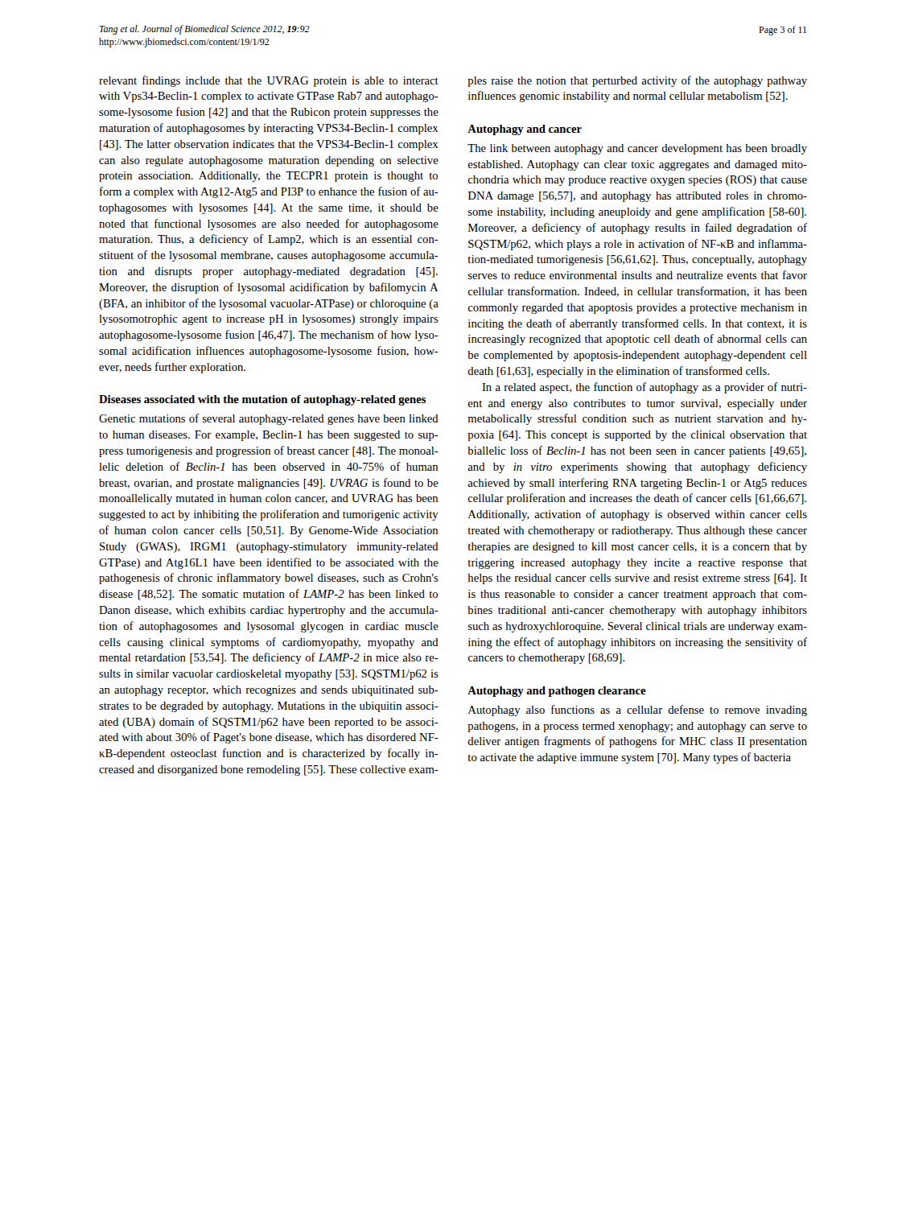Tang et al. Journal of Biomedical Science 2012, 19:92
http://www.jbiomedsci.com/content/19/1/92
Page 3 of 11
relevant findings include that the UVRAG protein is able to interact with Vps34-Beclin-1 complex to activate GTPase Rab7 and autophagosome-lysosome fusion [42] and that the Rubicon protein suppresses the maturation of autophagosomes by interacting VPS34-Beclin-1 complex [43]. The latter observation indicates that the VPS34-Beclin-1 complex can also regulate autophagosome maturation depending on selective protein association. Additionally, the TECPR1 protein is thought to form a complex with Atg12-Atg5 and PI3P to enhance the fusion of autophagosomes with lysosomes [44]. At the same time, it should be noted that functional lysosomes are also needed for autophagosome maturation. Thus, a deficiency of Lamp2, which is an essential constituent of the lysosomal membrane, causes autophagosome accumulation and disrupts proper autophagy-mediated degradation [45]. Moreover, the disruption of lysosomal acidification by bafilomycin A (BFA, an inhibitor of the lysosomal vacuolar-ATPase) or chloroquine (a lysosomotrophic agent to increase pH in lysosomes) strongly impairs autophagosome-lysosome fusion [46,47]. The mechanism of how lysosomal acidification influences autophagosome-lysosome fusion, however, needs further exploration.
Diseases associated with the mutation of autophagy-related genes
Genetic mutations of several autophagy-related genes have been linked to human diseases. For example, Beclin-1 has been suggested to suppress tumorigenesis and progression of breast cancer [48]. The monoallelic deletion of Beclin-1 has been observed in 40-75% of human breast, ovarian, and prostate malignancies [49]. UVRAG is found to be monoallelically mutated in human colon cancer, and UVRAG has been suggested to act by inhibiting the proliferation and tumorigenic activity of human colon cancer cells [50,51]. By Genome-Wide Association Study (GWAS), IRGM1 (autophagy-stimulatory immunity-related GTPase) and Atg16L1 have been identified to be associated with the pathogenesis of chronic inflammatory bowel diseases, such as Crohn's disease [48,52]. The somatic mutation of LAMP-2 has been linked to Danon disease, which exhibits cardiac hypertrophy and the accumulation of autophagosomes and lysosomal glycogen in cardiac muscle cells causing clinical symptoms of cardiomyopathy, myopathy and mental retardation [53,54]. The deficiency of LAMP-2 in mice also results in similar vacuolar cardioskeletal myopathy [53]. SQSTM1/p62 is an autophagy receptor, which recognizes and sends ubiquitinated substrates to be degraded by autophagy. Mutations in the ubiquitin associated (UBA) domain of SQSTM1/p62 have been reported to be associated with about 30% of Paget's bone disease, which has disordered NF-κB-dependent osteoclast function and is characterized by focally increased and disorganized bone remodeling [55]. These collective examples raise the notion that perturbed activity of the autophagy pathway influences genomic instability and normal cellular metabolism [52].
Autophagy and cancer
The link between autophagy and cancer development has been broadly established. Autophagy can clear toxic aggregates and damaged mitochondria which may produce reactive oxygen species (ROS) that cause DNA damage [56,57], and autophagy has attributed roles in chromosome instability, including aneuploidy and gene amplification [58-60]. Moreover, a deficiency of autophagy results in failed degradation of SQSTM/p62, which plays a role in activation of NF-κB and inflammation-mediated tumorigenesis [56,61,62]. Thus, conceptually, autophagy serves to reduce environmental insults and neutralize events that favor cellular transformation. Indeed, in cellular transformation, it has been commonly regarded that apoptosis provides a protective mechanism in inciting the death of aberrantly transformed cells. In that context, it is increasingly recognized that apoptotic cell death of abnormal cells can be complemented by apoptosis-independent autophagy-dependent cell death [61,63], especially in the elimination of transformed cells.
In a related aspect, the function of autophagy as a provider of nutrient and energy also contributes to tumor survival, especially under metabolically stressful condition such as nutrient starvation and hypoxia [64]. This concept is supported by the clinical observation that biallelic loss of Beclin-1 has not been seen in cancer patients [49,65], and by in vitro experiments showing that autophagy deficiency achieved by small interfering RNA targeting Beclin-1 or Atg5 reduces cellular proliferation and increases the death of cancer cells [61,66,67]. Additionally, activation of autophagy is observed within cancer cells treated with chemotherapy or radiotherapy. Thus although these cancer therapies are designed to kill most cancer cells, it is a concern that by triggering increased autophagy they incite a reactive response that helps the residual cancer cells survive and resist extreme stress [64]. It is thus reasonable to consider a cancer treatment approach that combines traditional anti-cancer chemotherapy with autophagy inhibitors such as hydroxychloroquine. Several clinical trials are underway examining the effect of autophagy inhibitors on increasing the sensitivity of cancers to chemotherapy [68,69].
Autophagy and pathogen clearance
Autophagy also functions as a cellular defense to remove invading pathogens, in a process termed xenophagy; and autophagy can serve to deliver antigen fragments of pathogens for MHC class II presentation to activate the adaptive immune system [70]. Many types of bacteria